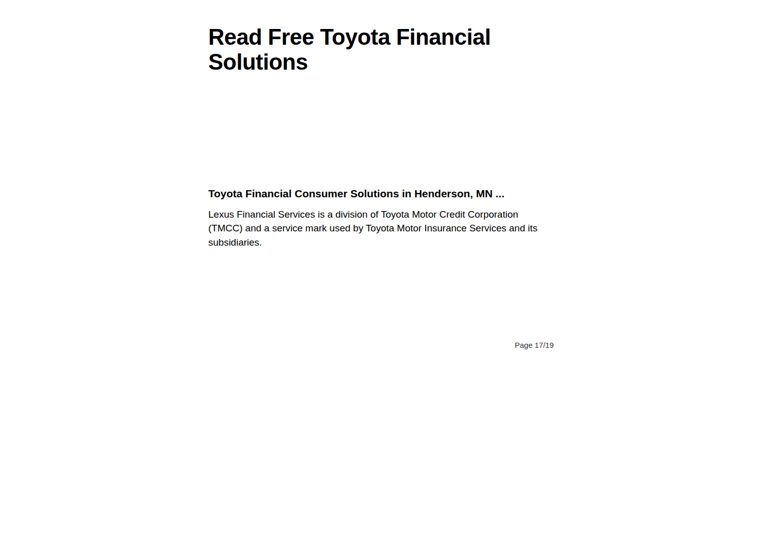Read Free Toyota Financial Solutions
Toyota Financial Consumer Solutions in Henderson, MN ...
Lexus Financial Services is a division of Toyota Motor Credit Corporation (TMCC) and a service mark used by Toyota Motor Insurance Services and its subsidiaries.
Page 17/19